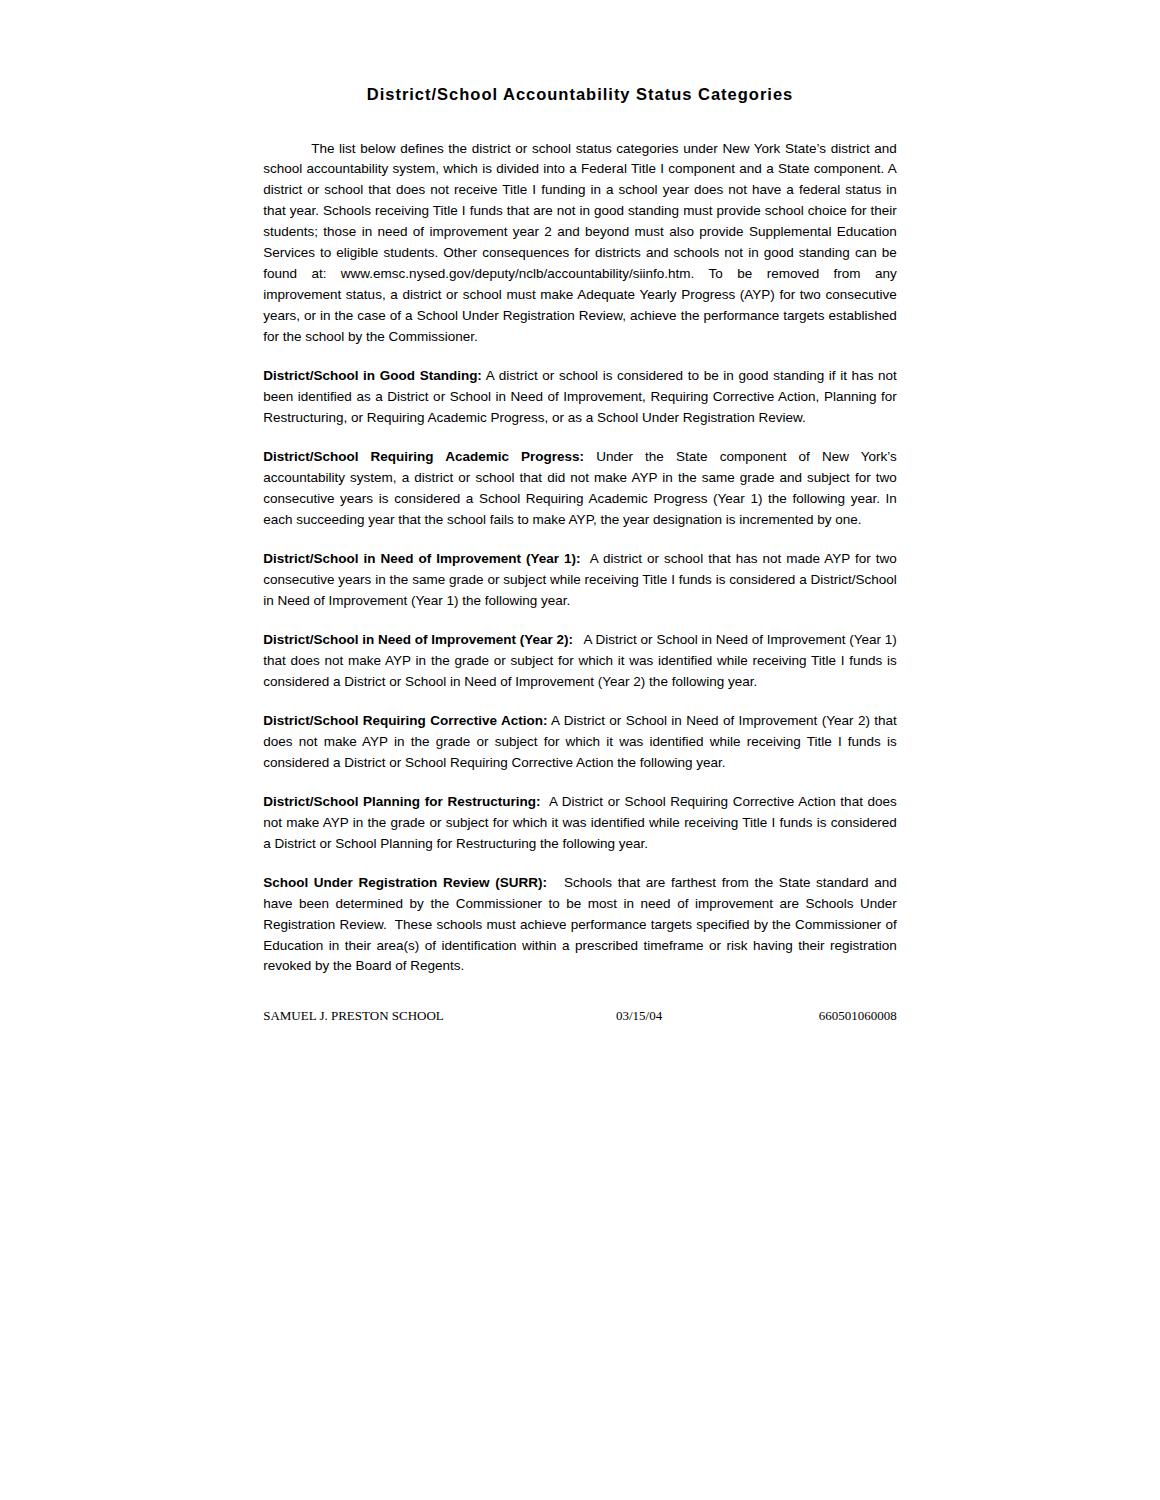District/School Accountability Status Categories
The list below defines the district or school status categories under New York State’s district and school accountability system, which is divided into a Federal Title I component and a State component. A district or school that does not receive Title I funding in a school year does not have a federal status in that year. Schools receiving Title I funds that are not in good standing must provide school choice for their students; those in need of improvement year 2 and beyond must also provide Supplemental Education Services to eligible students. Other consequences for districts and schools not in good standing can be found at: www.emsc.nysed.gov/deputy/nclb/accountability/siinfo.htm. To be removed from any improvement status, a district or school must make Adequate Yearly Progress (AYP) for two consecutive years, or in the case of a School Under Registration Review, achieve the performance targets established for the school by the Commissioner.
District/School in Good Standing: A district or school is considered to be in good standing if it has not been identified as a District or School in Need of Improvement, Requiring Corrective Action, Planning for Restructuring, or Requiring Academic Progress, or as a School Under Registration Review.
District/School Requiring Academic Progress: Under the State component of New York’s accountability system, a district or school that did not make AYP in the same grade and subject for two consecutive years is considered a School Requiring Academic Progress (Year 1) the following year. In each succeeding year that the school fails to make AYP, the year designation is incremented by one.
District/School in Need of Improvement (Year 1): A district or school that has not made AYP for two consecutive years in the same grade or subject while receiving Title I funds is considered a District/School in Need of Improvement (Year 1) the following year.
District/School in Need of Improvement (Year 2): A District or School in Need of Improvement (Year 1) that does not make AYP in the grade or subject for which it was identified while receiving Title I funds is considered a District or School in Need of Improvement (Year 2) the following year.
District/School Requiring Corrective Action: A District or School in Need of Improvement (Year 2) that does not make AYP in the grade or subject for which it was identified while receiving Title I funds is considered a District or School Requiring Corrective Action the following year.
District/School Planning for Restructuring: A District or School Requiring Corrective Action that does not make AYP in the grade or subject for which it was identified while receiving Title I funds is considered a District or School Planning for Restructuring the following year.
School Under Registration Review (SURR): Schools that are farthest from the State standard and have been determined by the Commissioner to be most in need of improvement are Schools Under Registration Review. These schools must achieve performance targets specified by the Commissioner of Education in their area(s) of identification within a prescribed timeframe or risk having their registration revoked by the Board of Regents.
SAMUEL J. PRESTON SCHOOL
03/15/04
660501060008